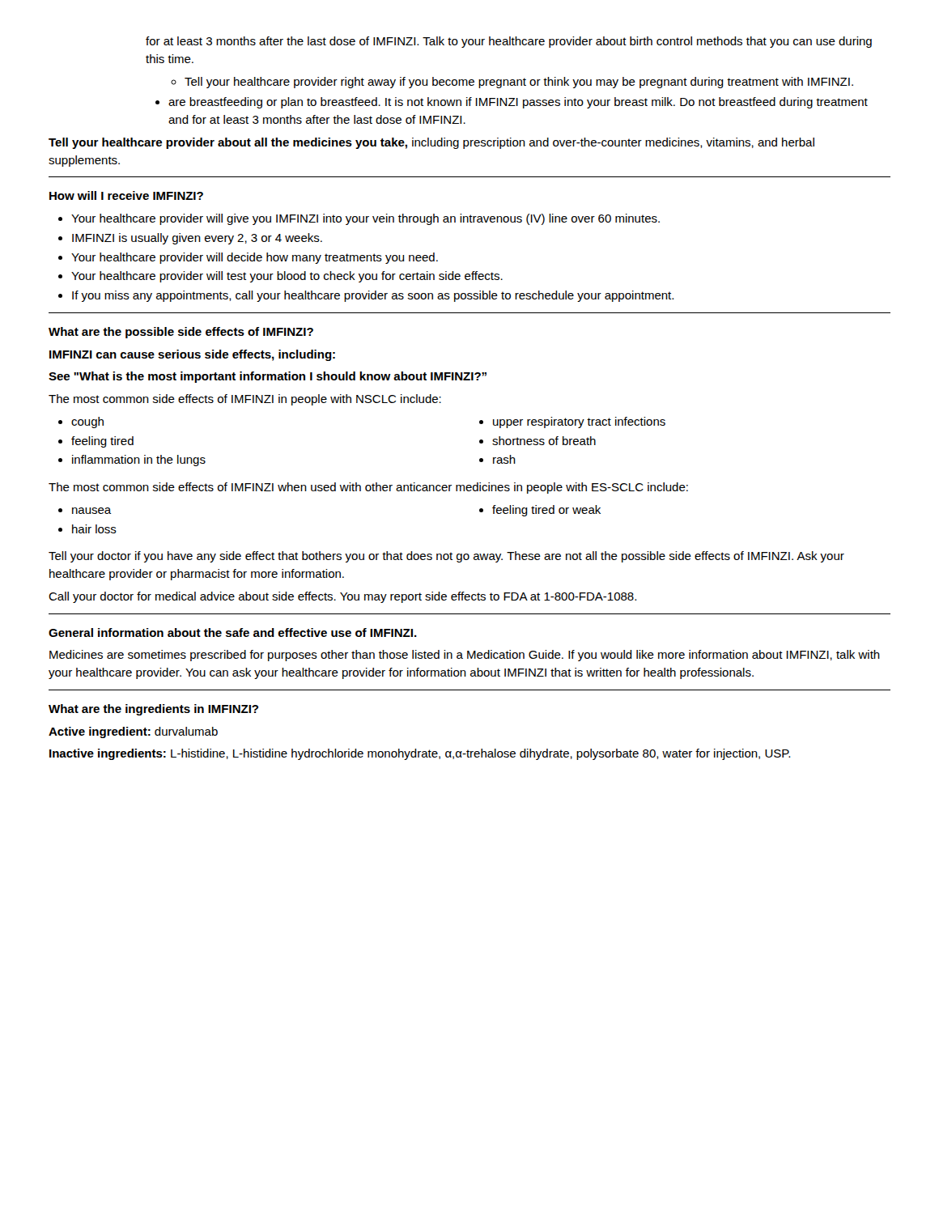for at least 3 months after the last dose of IMFINZI. Talk to your healthcare provider about birth control methods that you can use during this time.
Tell your healthcare provider right away if you become pregnant or think you may be pregnant during treatment with IMFINZI.
are breastfeeding or plan to breastfeed. It is not known if IMFINZI passes into your breast milk. Do not breastfeed during treatment and for at least 3 months after the last dose of IMFINZI.
Tell your healthcare provider about all the medicines you take, including prescription and over-the-counter medicines, vitamins, and herbal supplements.
How will I receive IMFINZI?
Your healthcare provider will give you IMFINZI into your vein through an intravenous (IV) line over 60 minutes.
IMFINZI is usually given every 2, 3 or 4 weeks.
Your healthcare provider will decide how many treatments you need.
Your healthcare provider will test your blood to check you for certain side effects.
If you miss any appointments, call your healthcare provider as soon as possible to reschedule your appointment.
What are the possible side effects of IMFINZI?
IMFINZI can cause serious side effects, including:
See "What is the most important information I should know about IMFINZI?”
The most common side effects of IMFINZI in people with NSCLC include:
| cough feeling tired inflammation in the lungs | upper respiratory tract infections shortness of breath rash |
The most common side effects of IMFINZI when used with other anticancer medicines in people with ES-SCLC include:
| nausea hair loss | feeling tired or weak |
Tell your doctor if you have any side effect that bothers you or that does not go away. These are not all the possible side effects of IMFINZI. Ask your healthcare provider or pharmacist for more information.
Call your doctor for medical advice about side effects. You may report side effects to FDA at 1-800-FDA-1088.
General information about the safe and effective use of IMFINZI.
Medicines are sometimes prescribed for purposes other than those listed in a Medication Guide. If you would like more information about IMFINZI, talk with your healthcare provider. You can ask your healthcare provider for information about IMFINZI that is written for health professionals.
What are the ingredients in IMFINZI?
Active ingredient: durvalumab
Inactive ingredients: L-histidine, L-histidine hydrochloride monohydrate, α,α-trehalose dihydrate, polysorbate 80, water for injection, USP.